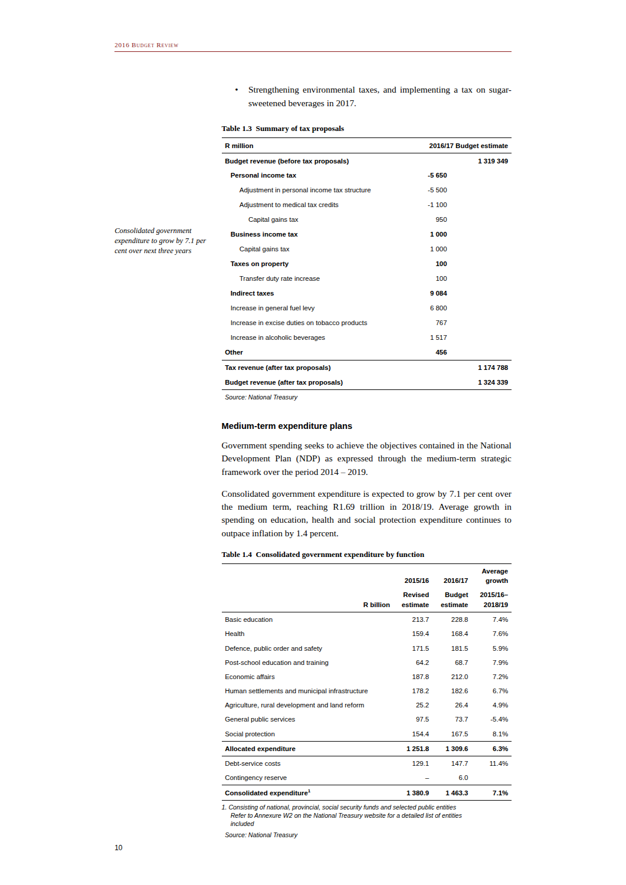2016 Budget Review
Consolidated government expenditure to grow by 7.1 per cent over next three years
Strengthening environmental taxes, and implementing a tax on sugar-sweetened beverages in 2017.
Table 1.3 Summary of tax proposals
| R million | 2016/17 Budget estimate |
| --- | --- |
| Budget revenue (before tax proposals) | | 1 319 349 |
| Personal income tax | -5 650 | |
| Adjustment in personal income tax structure | -5 500 | |
| Adjustment to medical tax credits | -1 100 | |
| Capital gains tax | 950 | |
| Business income tax | 1 000 | |
| Capital gains tax | 1 000 | |
| Taxes on property | 100 | |
| Transfer duty rate increase | 100 | |
| Indirect taxes | 9 084 | |
| Increase in general fuel levy | 6 800 | |
| Increase in excise duties on tobacco products | 767 | |
| Increase in alcoholic beverages | 1 517 | |
| Other | 456 | |
| Tax revenue (after tax proposals) | | 1 174 788 |
| Budget revenue (after tax proposals) | | 1 324 339 |
Source: National Treasury
Medium-term expenditure plans
Government spending seeks to achieve the objectives contained in the National Development Plan (NDP) as expressed through the medium-term strategic framework over the period 2014 – 2019.
Consolidated government expenditure is expected to grow by 7.1 per cent over the medium term, reaching R1.69 trillion in 2018/19. Average growth in spending on education, health and social protection expenditure continues to outpace inflation by 1.4 percent.
Table 1.4 Consolidated government expenditure by function
| | 2015/16 | 2016/17 | Average growth |
| --- | --- | --- | --- |
| R billion | Revised estimate | Budget estimate | 2015/16– 2018/19 |
| Basic education | 213.7 | 228.8 | 7.4% |
| Health | 159.4 | 168.4 | 7.6% |
| Defence, public order and safety | 171.5 | 181.5 | 5.9% |
| Post-school education and training | 64.2 | 68.7 | 7.9% |
| Economic affairs | 187.8 | 212.0 | 7.2% |
| Human settlements and municipal infrastructure | 178.2 | 182.6 | 6.7% |
| Agriculture, rural development and land reform | 25.2 | 26.4 | 4.9% |
| General public services | 97.5 | 73.7 | -5.4% |
| Social protection | 154.4 | 167.5 | 8.1% |
| Allocated expenditure | 1 251.8 | 1 309.6 | 6.3% |
| Debt-service costs | 129.1 | 147.7 | 11.4% |
| Contingency reserve | – | 6.0 | |
| Consolidated expenditure 1 | 1 380.9 | 1 463.3 | 7.1% |
1. Consisting of national, provincial, social security funds and selected public entities Refer to Annexure W2 on the National Treasury website for a detailed list of entities included
Source: National Treasury
10